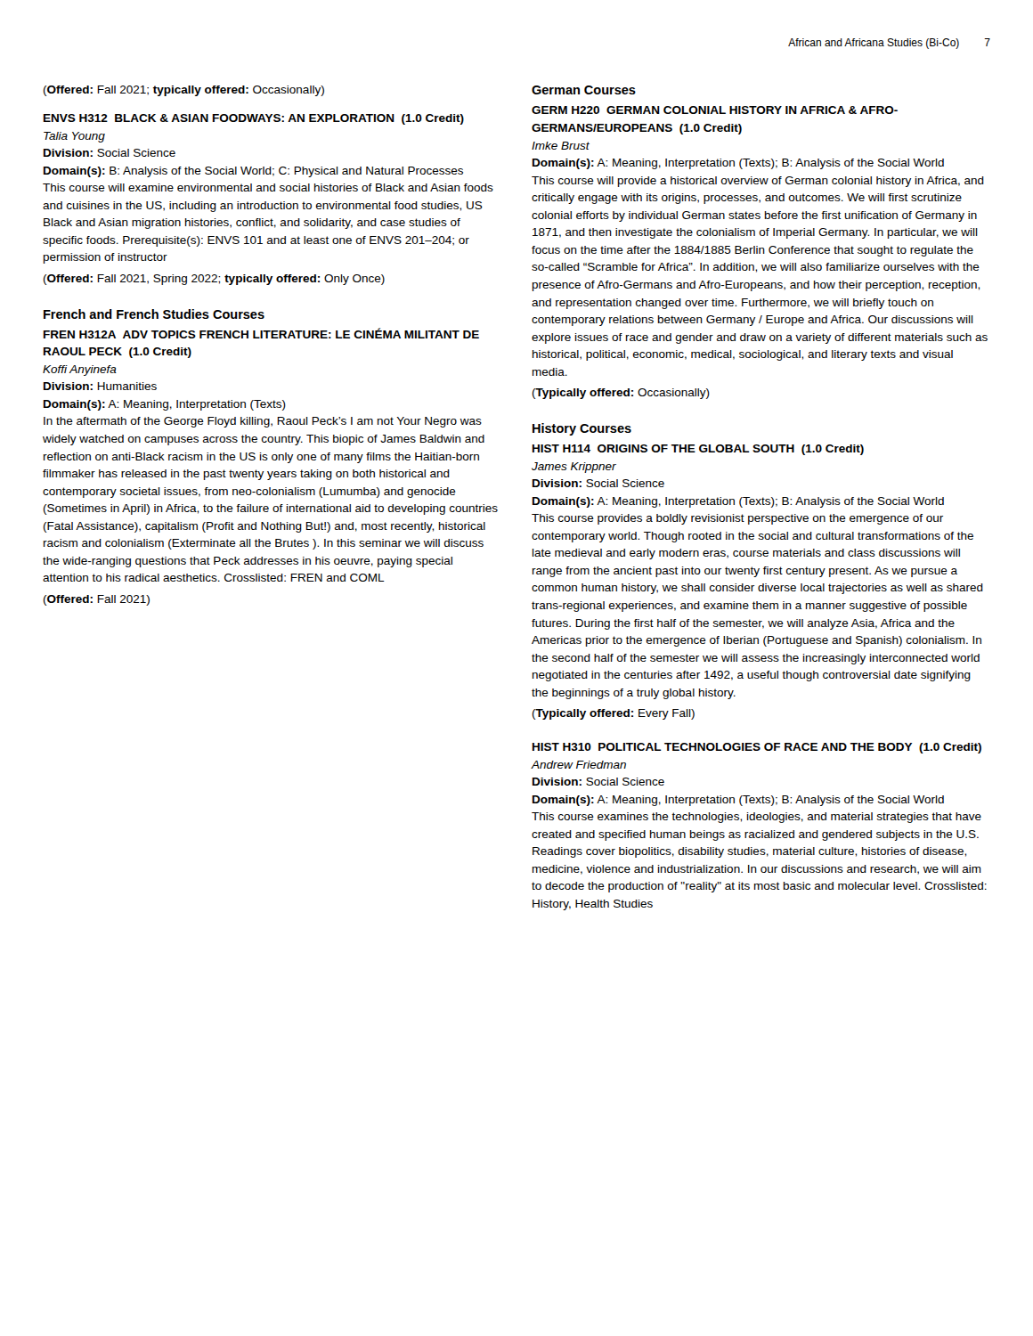African and Africana Studies (Bi-Co) 7
(Offered: Fall 2021; typically offered: Occasionally)
ENVS H312 BLACK & ASIAN FOODWAYS: AN EXPLORATION (1.0 Credit)
Talia Young
Division: Social Science
Domain(s): B: Analysis of the Social World; C: Physical and Natural Processes
This course will examine environmental and social histories of Black and Asian foods and cuisines in the US, including an introduction to environmental food studies, US Black and Asian migration histories, conflict, and solidarity, and case studies of specific foods. Prerequisite(s): ENVS 101 and at least one of ENVS 201–204; or permission of instructor
(Offered: Fall 2021, Spring 2022; typically offered: Only Once)
French and French Studies Courses
FREN H312A ADV TOPICS FRENCH LITERATURE: LE CINÉMA MILITANT DE RAOUL PECK (1.0 Credit)
Koffi Anyinefa
Division: Humanities
Domain(s): A: Meaning, Interpretation (Texts)
In the aftermath of the George Floyd killing, Raoul Peck’s I am not Your Negro was widely watched on campuses across the country. This biopic of James Baldwin and reflection on anti-Black racism in the US is only one of many films the Haitian-born filmmaker has released in the past twenty years taking on both historical and contemporary societal issues, from neo-colonialism (Lumumba) and genocide (Sometimes in April) in Africa, to the failure of international aid to developing countries (Fatal Assistance), capitalism (Profit and Nothing But!) and, most recently, historical racism and colonialism (Exterminate all the Brutes ). In this seminar we will discuss the wide-ranging questions that Peck addresses in his oeuvre, paying special attention to his radical aesthetics. Crosslisted: FREN and COML
(Offered: Fall 2021)
German Courses
GERM H220 GERMAN COLONIAL HISTORY IN AFRICA & AFRO-GERMANS/EUROPEANS (1.0 Credit)
Imke Brust
Domain(s): A: Meaning, Interpretation (Texts); B: Analysis of the Social World
This course will provide a historical overview of German colonial history in Africa, and critically engage with its origins, processes, and outcomes. We will first scrutinize colonial efforts by individual German states before the first unification of Germany in 1871, and then investigate the colonialism of Imperial Germany. In particular, we will focus on the time after the 1884/1885 Berlin Conference that sought to regulate the so-called “Scramble for Africa”. In addition, we will also familiarize ourselves with the presence of Afro-Germans and Afro-Europeans, and how their perception, reception, and representation changed over time. Furthermore, we will briefly touch on contemporary relations between Germany / Europe and Africa. Our discussions will explore issues of race and gender and draw on a variety of different materials such as historical, political, economic, medical, sociological, and literary texts and visual media.
(Typically offered: Occasionally)
History Courses
HIST H114 ORIGINS OF THE GLOBAL SOUTH (1.0 Credit)
James Krippner
Division: Social Science
Domain(s): A: Meaning, Interpretation (Texts); B: Analysis of the Social World
This course provides a boldly revisionist perspective on the emergence of our contemporary world. Though rooted in the social and cultural transformations of the late medieval and early modern eras, course materials and class discussions will range from the ancient past into our twenty first century present. As we pursue a common human history, we shall consider diverse local trajectories as well as shared trans-regional experiences, and examine them in a manner suggestive of possible futures. During the first half of the semester, we will analyze Asia, Africa and the Americas prior to the emergence of Iberian (Portuguese and Spanish) colonialism. In the second half of the semester we will assess the increasingly interconnected world negotiated in the centuries after 1492, a useful though controversial date signifying the beginnings of a truly global history.
(Typically offered: Every Fall)
HIST H310 POLITICAL TECHNOLOGIES OF RACE AND THE BODY (1.0 Credit)
Andrew Friedman
Division: Social Science
Domain(s): A: Meaning, Interpretation (Texts); B: Analysis of the Social World
This course examines the technologies, ideologies, and material strategies that have created and specified human beings as racialized and gendered subjects in the U.S. Readings cover biopolitics, disability studies, material culture, histories of disease, medicine, violence and industrialization. In our discussions and research, we will aim to decode the production of "reality" at its most basic and molecular level. Crosslisted: History, Health Studies